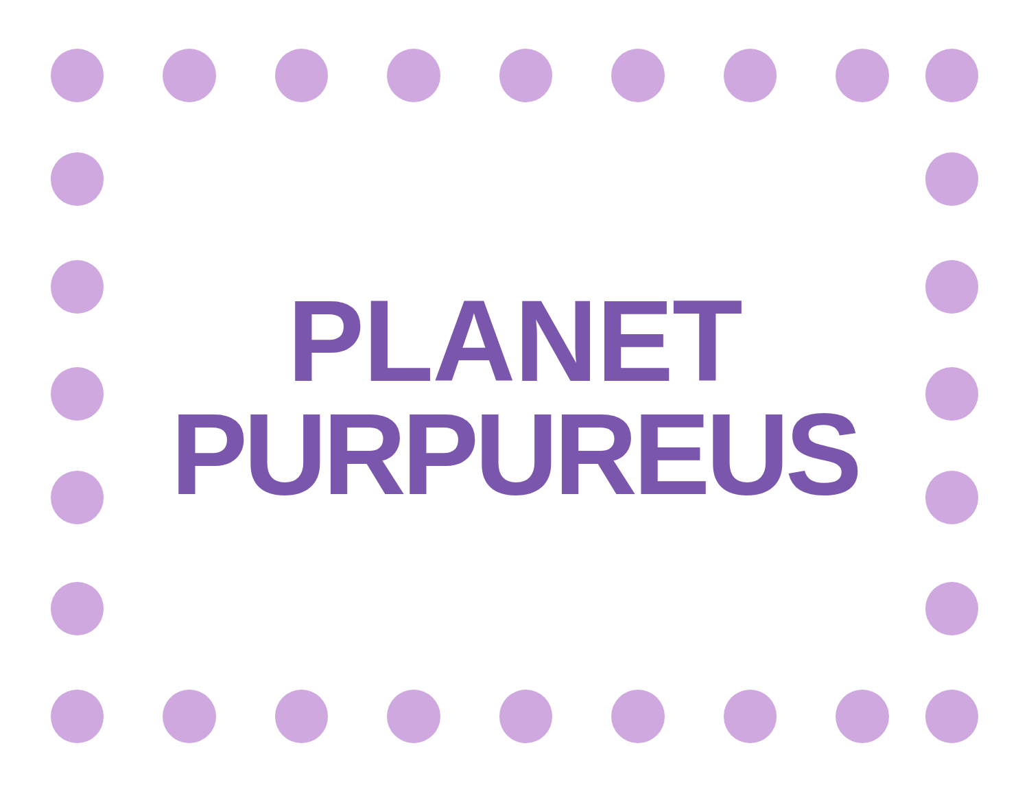Planet Purpureus